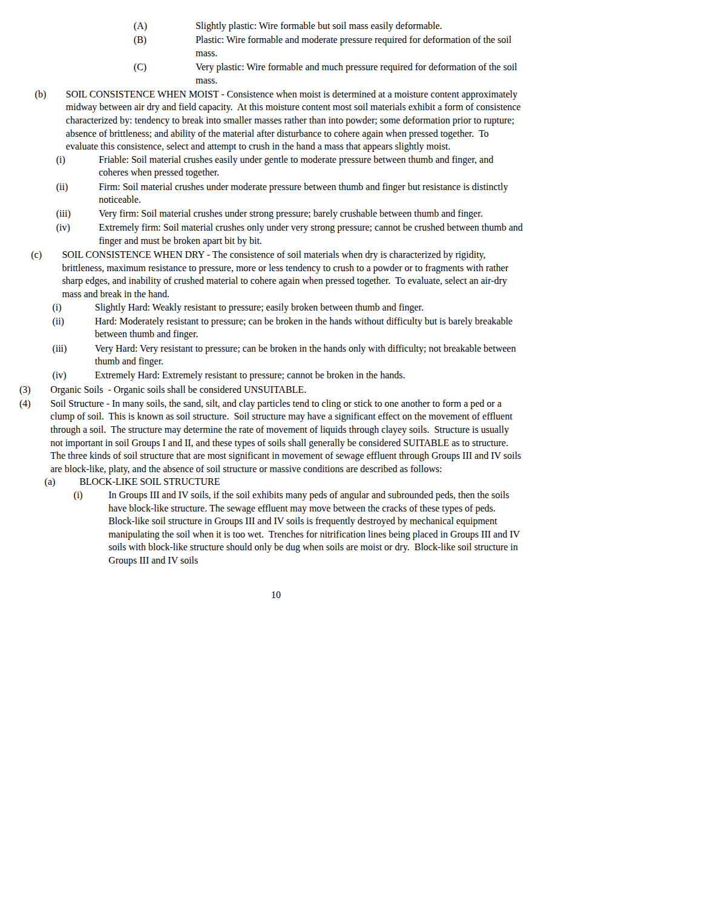(A) Slightly plastic: Wire formable but soil mass easily deformable.
(B) Plastic: Wire formable and moderate pressure required for deformation of the soil mass.
(C) Very plastic: Wire formable and much pressure required for deformation of the soil mass.
(b) SOIL CONSISTENCE WHEN MOIST - Consistence when moist is determined at a moisture content approximately midway between air dry and field capacity. At this moisture content most soil materials exhibit a form of consistence characterized by: tendency to break into smaller masses rather than into powder; some deformation prior to rupture; absence of brittleness; and ability of the material after disturbance to cohere again when pressed together. To evaluate this consistence, select and attempt to crush in the hand a mass that appears slightly moist.
(i) Friable: Soil material crushes easily under gentle to moderate pressure between thumb and finger, and coheres when pressed together.
(ii) Firm: Soil material crushes under moderate pressure between thumb and finger but resistance is distinctly noticeable.
(iii) Very firm: Soil material crushes under strong pressure; barely crushable between thumb and finger.
(iv) Extremely firm: Soil material crushes only under very strong pressure; cannot be crushed between thumb and finger and must be broken apart bit by bit.
(c) SOIL CONSISTENCE WHEN DRY - The consistence of soil materials when dry is characterized by rigidity, brittleness, maximum resistance to pressure, more or less tendency to crush to a powder or to fragments with rather sharp edges, and inability of crushed material to cohere again when pressed together. To evaluate, select an air-dry mass and break in the hand.
(i) Slightly Hard: Weakly resistant to pressure; easily broken between thumb and finger.
(ii) Hard: Moderately resistant to pressure; can be broken in the hands without difficulty but is barely breakable between thumb and finger.
(iii) Very Hard: Very resistant to pressure; can be broken in the hands only with difficulty; not breakable between thumb and finger.
(iv) Extremely Hard: Extremely resistant to pressure; cannot be broken in the hands.
(3) Organic Soils - Organic soils shall be considered UNSUITABLE.
(4) Soil Structure - In many soils, the sand, silt, and clay particles tend to cling or stick to one another to form a ped or a clump of soil. This is known as soil structure. Soil structure may have a significant effect on the movement of effluent through a soil. The structure may determine the rate of movement of liquids through clayey soils. Structure is usually not important in soil Groups I and II, and these types of soils shall generally be considered SUITABLE as to structure. The three kinds of soil structure that are most significant in movement of sewage effluent through Groups III and IV soils are block-like, platy, and the absence of soil structure or massive conditions are described as follows:
(a) BLOCK-LIKE SOIL STRUCTURE
(i) In Groups III and IV soils, if the soil exhibits many peds of angular and subrounded peds, then the soils have block-like structure. The sewage effluent may move between the cracks of these types of peds. Block-like soil structure in Groups III and IV soils is frequently destroyed by mechanical equipment manipulating the soil when it is too wet. Trenches for nitrification lines being placed in Groups III and IV soils with block-like structure should only be dug when soils are moist or dry. Block-like soil structure in Groups III and IV soils
10